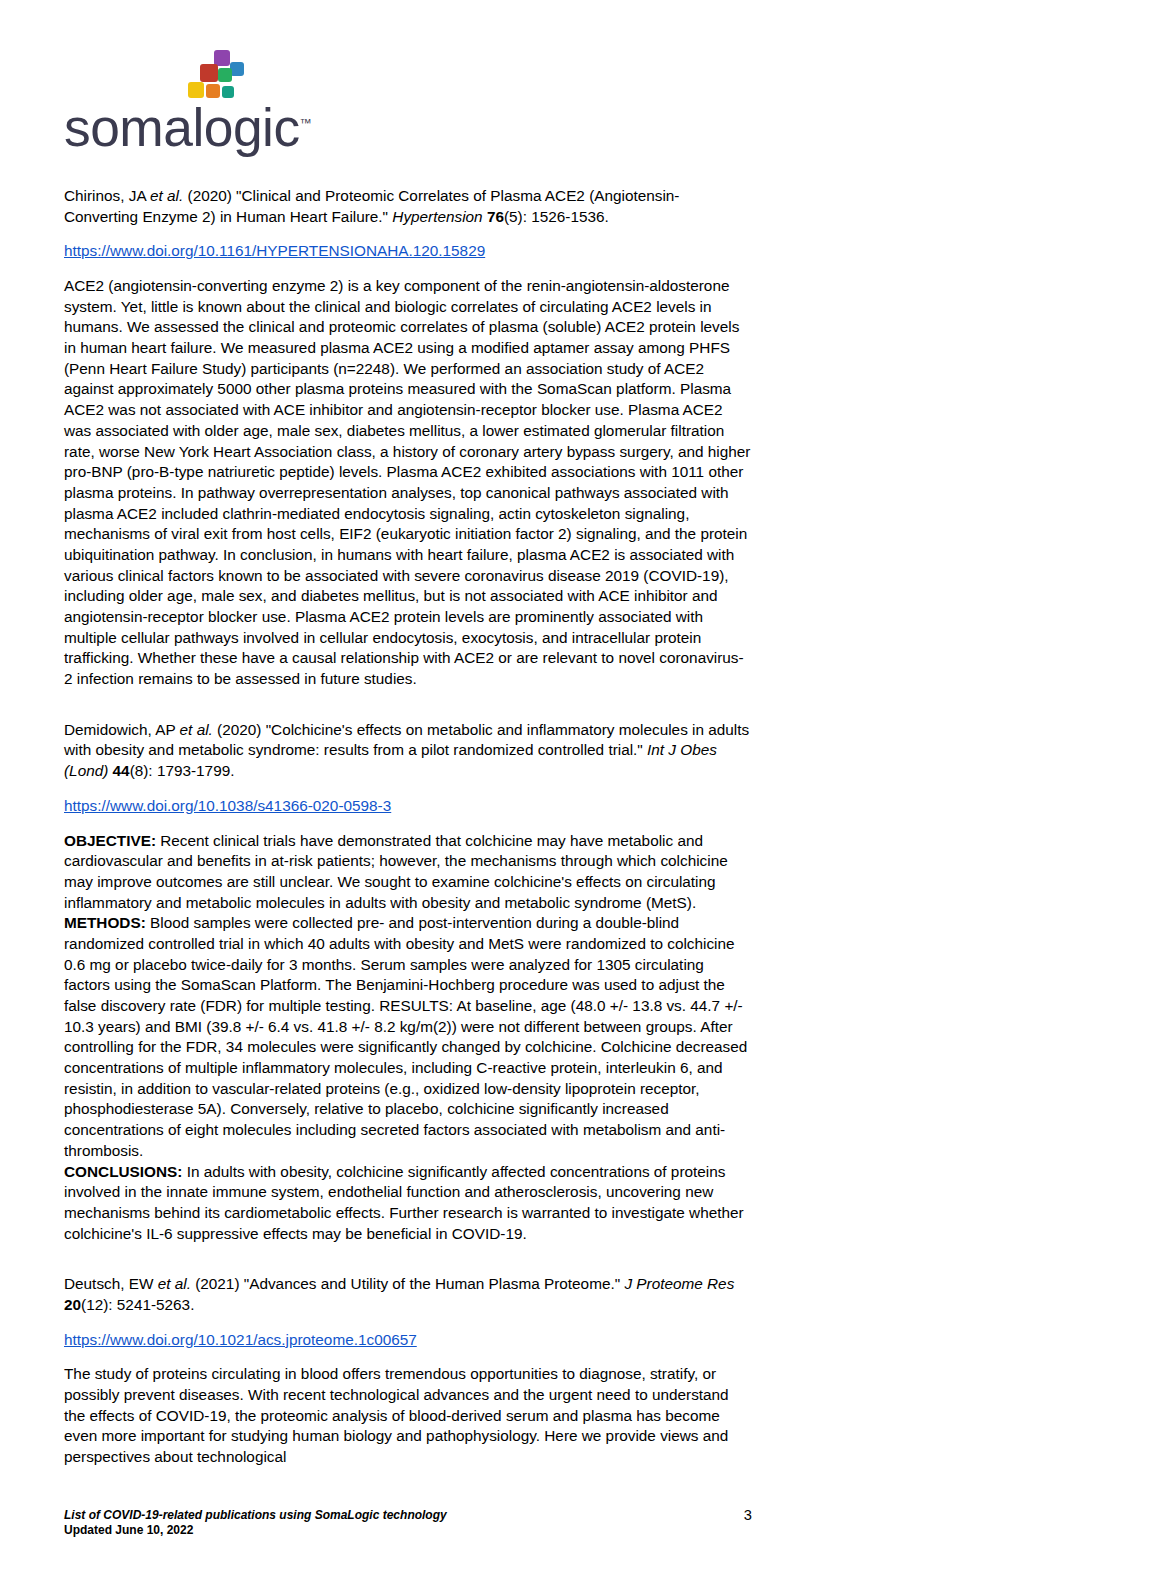somalogic™
Chirinos, JA et al. (2020) "Clinical and Proteomic Correlates of Plasma ACE2 (Angiotensin-Converting Enzyme 2) in Human Heart Failure." Hypertension 76(5): 1526-1536.
https://www.doi.org/10.1161/HYPERTENSIONAHA.120.15829
ACE2 (angiotensin-converting enzyme 2) is a key component of the renin-angiotensin-aldosterone system. Yet, little is known about the clinical and biologic correlates of circulating ACE2 levels in humans. We assessed the clinical and proteomic correlates of plasma (soluble) ACE2 protein levels in human heart failure. We measured plasma ACE2 using a modified aptamer assay among PHFS (Penn Heart Failure Study) participants (n=2248). We performed an association study of ACE2 against approximately 5000 other plasma proteins measured with the SomaScan platform. Plasma ACE2 was not associated with ACE inhibitor and angiotensin-receptor blocker use. Plasma ACE2 was associated with older age, male sex, diabetes mellitus, a lower estimated glomerular filtration rate, worse New York Heart Association class, a history of coronary artery bypass surgery, and higher pro-BNP (pro-B-type natriuretic peptide) levels. Plasma ACE2 exhibited associations with 1011 other plasma proteins. In pathway overrepresentation analyses, top canonical pathways associated with plasma ACE2 included clathrin-mediated endocytosis signaling, actin cytoskeleton signaling, mechanisms of viral exit from host cells, EIF2 (eukaryotic initiation factor 2) signaling, and the protein ubiquitination pathway. In conclusion, in humans with heart failure, plasma ACE2 is associated with various clinical factors known to be associated with severe coronavirus disease 2019 (COVID-19), including older age, male sex, and diabetes mellitus, but is not associated with ACE inhibitor and angiotensin-receptor blocker use. Plasma ACE2 protein levels are prominently associated with multiple cellular pathways involved in cellular endocytosis, exocytosis, and intracellular protein trafficking. Whether these have a causal relationship with ACE2 or are relevant to novel coronavirus-2 infection remains to be assessed in future studies.
Demidowich, AP et al. (2020) "Colchicine's effects on metabolic and inflammatory molecules in adults with obesity and metabolic syndrome: results from a pilot randomized controlled trial." Int J Obes (Lond) 44(8): 1793-1799.
https://www.doi.org/10.1038/s41366-020-0598-3
OBJECTIVE: Recent clinical trials have demonstrated that colchicine may have metabolic and cardiovascular and benefits in at-risk patients; however, the mechanisms through which colchicine may improve outcomes are still unclear. We sought to examine colchicine's effects on circulating inflammatory and metabolic molecules in adults with obesity and metabolic syndrome (MetS).
METHODS: Blood samples were collected pre- and post-intervention during a double-blind randomized controlled trial in which 40 adults with obesity and MetS were randomized to colchicine 0.6 mg or placebo twice-daily for 3 months. Serum samples were analyzed for 1305 circulating factors using the SomaScan Platform. The Benjamini-Hochberg procedure was used to adjust the false discovery rate (FDR) for multiple testing. RESULTS: At baseline, age (48.0 +/- 13.8 vs. 44.7 +/- 10.3 years) and BMI (39.8 +/- 6.4 vs. 41.8 +/- 8.2 kg/m(2)) were not different between groups. After controlling for the FDR, 34 molecules were significantly changed by colchicine. Colchicine decreased concentrations of multiple inflammatory molecules, including C-reactive protein, interleukin 6, and resistin, in addition to vascular-related proteins (e.g., oxidized low-density lipoprotein receptor, phosphodiesterase 5A). Conversely, relative to placebo, colchicine significantly increased concentrations of eight molecules including secreted factors associated with metabolism and anti-thrombosis.
CONCLUSIONS: In adults with obesity, colchicine significantly affected concentrations of proteins involved in the innate immune system, endothelial function and atherosclerosis, uncovering new mechanisms behind its cardiometabolic effects. Further research is warranted to investigate whether colchicine's IL-6 suppressive effects may be beneficial in COVID-19.
Deutsch, EW et al. (2021) "Advances and Utility of the Human Plasma Proteome." J Proteome Res 20(12): 5241-5263.
https://www.doi.org/10.1021/acs.jproteome.1c00657
The study of proteins circulating in blood offers tremendous opportunities to diagnose, stratify, or possibly prevent diseases. With recent technological advances and the urgent need to understand the effects of COVID-19, the proteomic analysis of blood-derived serum and plasma has become even more important for studying human biology and pathophysiology. Here we provide views and perspectives about technological
List of COVID-19-related publications using SomaLogic technology
Updated June 10, 2022
3